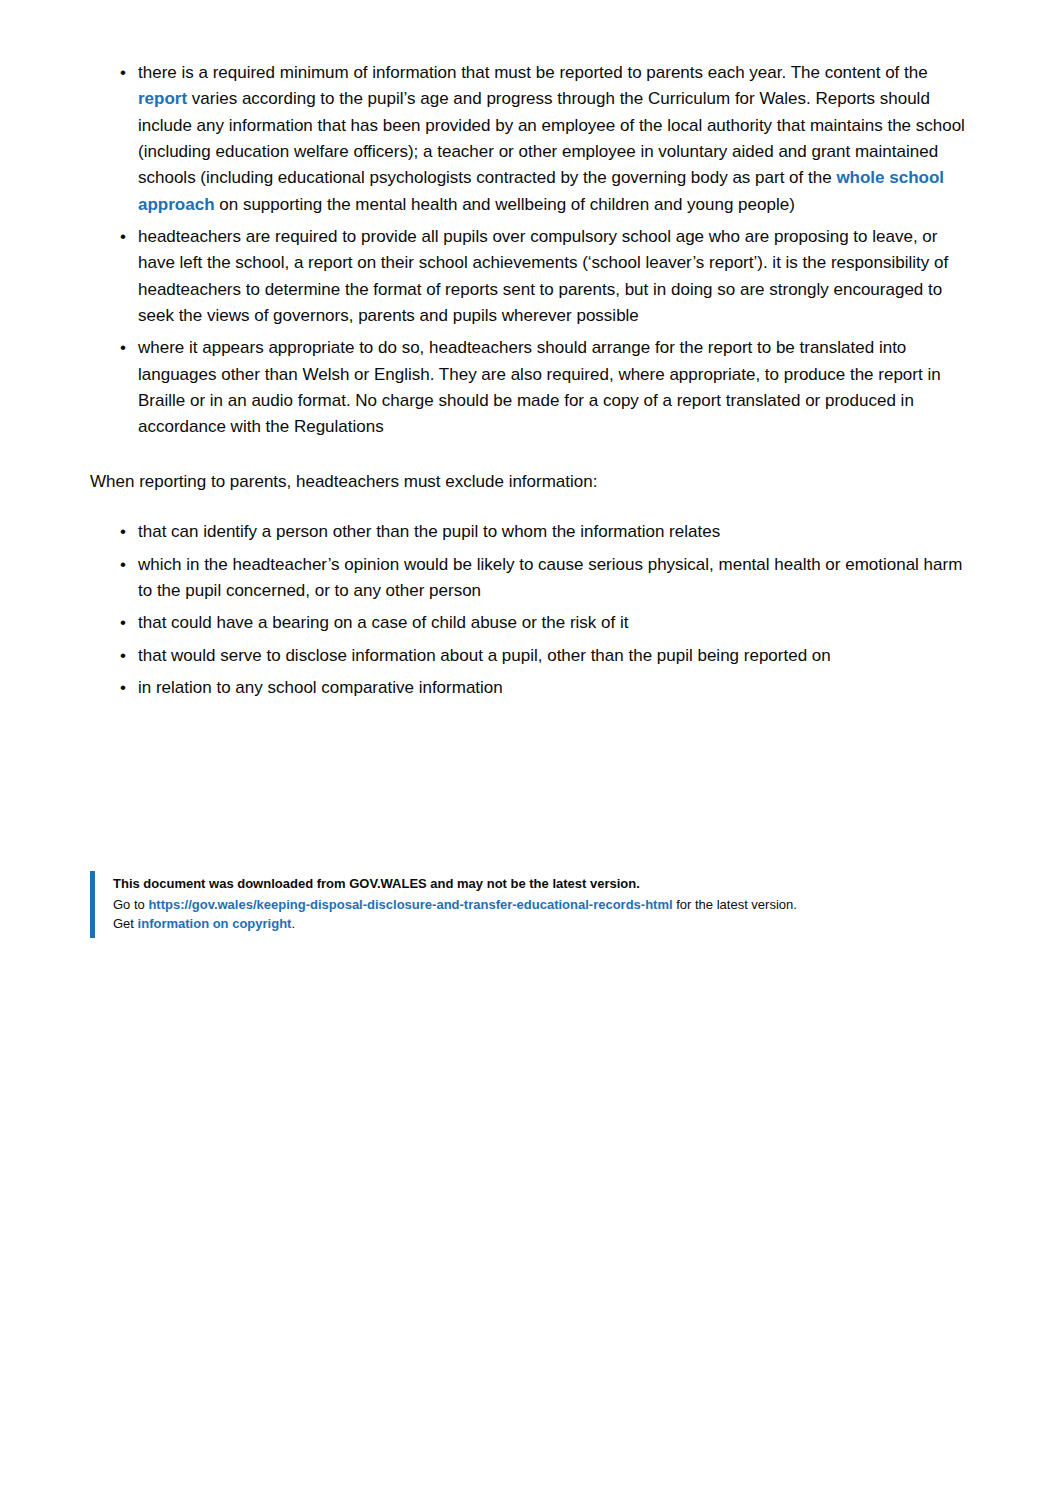there is a required minimum of information that must be reported to parents each year. The content of the report varies according to the pupil’s age and progress through the Curriculum for Wales. Reports should include any information that has been provided by an employee of the local authority that maintains the school (including education welfare officers); a teacher or other employee in voluntary aided and grant maintained schools (including educational psychologists contracted by the governing body as part of the whole school approach on supporting the mental health and wellbeing of children and young people)
headteachers are required to provide all pupils over compulsory school age who are proposing to leave, or have left the school, a report on their school achievements (‘school leaver’s report’). it is the responsibility of headteachers to determine the format of reports sent to parents, but in doing so are strongly encouraged to seek the views of governors, parents and pupils wherever possible
where it appears appropriate to do so, headteachers should arrange for the report to be translated into languages other than Welsh or English. They are also required, where appropriate, to produce the report in Braille or in an audio format. No charge should be made for a copy of a report translated or produced in accordance with the Regulations
When reporting to parents, headteachers must exclude information:
that can identify a person other than the pupil to whom the information relates
which in the headteacher’s opinion would be likely to cause serious physical, mental health or emotional harm to the pupil concerned, or to any other person
that could have a bearing on a case of child abuse or the risk of it
that would serve to disclose information about a pupil, other than the pupil being reported on
in relation to any school comparative information
This document was downloaded from GOV.WALES and may not be the latest version. Go to https://gov.wales/keeping-disposal-disclosure-and-transfer-educational-records-html for the latest version.
Get information on copyright.